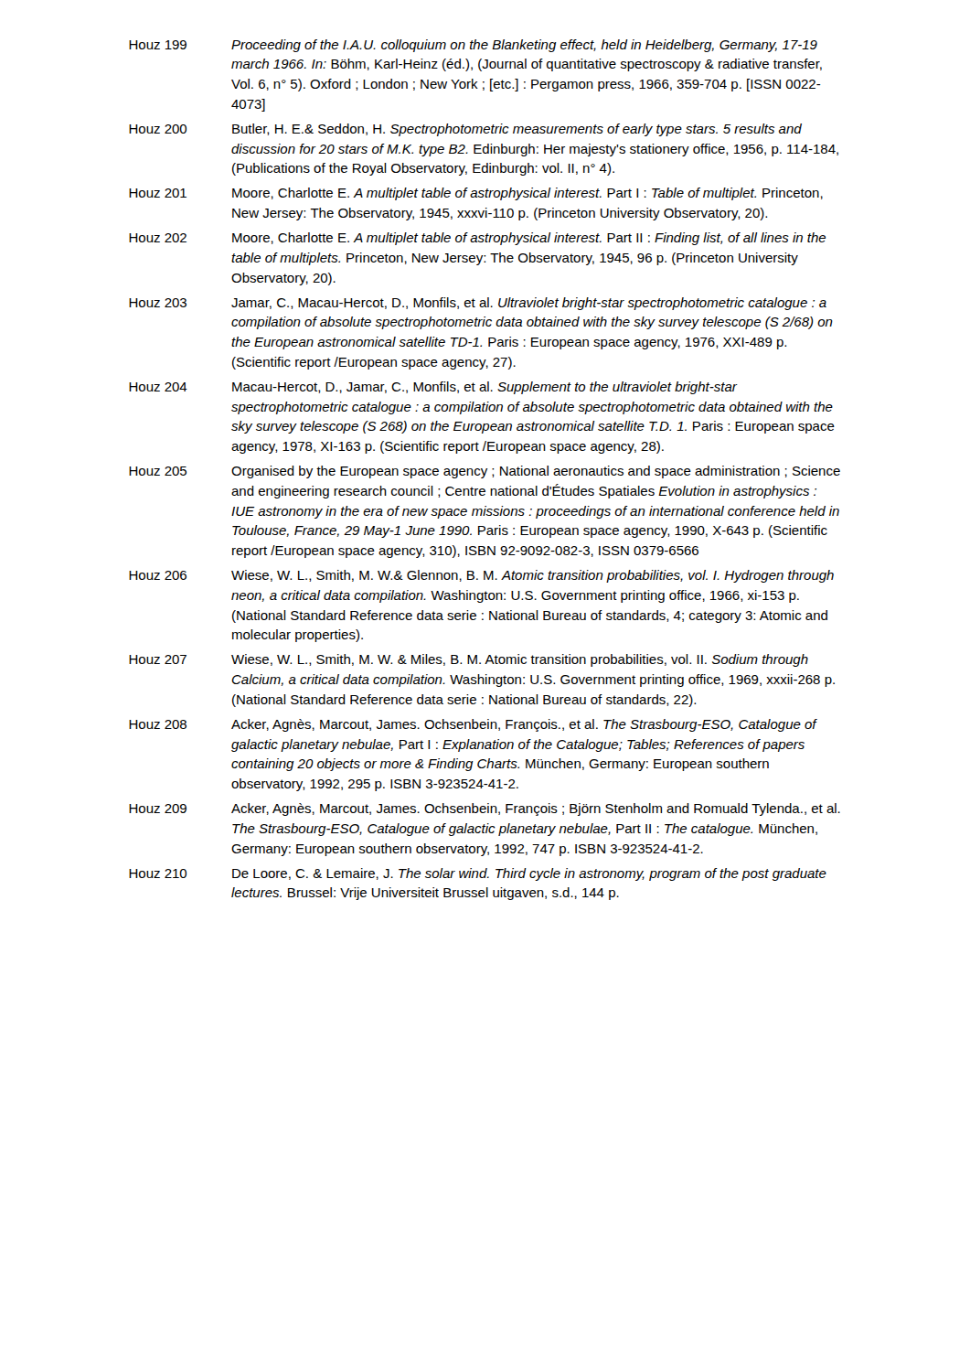Houz 199
Proceeding of the I.A.U. colloquium on the Blanketing effect, held in Heidelberg, Germany, 17-19 march 1966. In: Böhm, Karl-Heinz (éd.), (Journal of quantitative spectroscopy & radiative transfer, Vol. 6, n° 5). Oxford ; London ; New York ; [etc.] : Pergamon press, 1966, 359-704 p. [ISSN 0022-4073]
Houz 200
Butler, H. E.& Seddon, H. Spectrophotometric measurements of early type stars. 5 results and discussion for 20 stars of M.K. type B2. Edinburgh: Her majesty's stationery office, 1956, p. 114-184, (Publications of the Royal Observatory, Edinburgh: vol. II, n° 4).
Houz 201
Moore, Charlotte E. A multiplet table of astrophysical interest. Part I : Table of multiplet. Princeton, New Jersey: The Observatory, 1945, xxxvi-110 p. (Princeton University Observatory, 20).
Houz 202
Moore, Charlotte E. A multiplet table of astrophysical interest. Part II : Finding list, of all lines in the table of multiplets. Princeton, New Jersey: The Observatory, 1945, 96 p. (Princeton University Observatory, 20).
Houz 203
Jamar, C., Macau-Hercot, D., Monfils, et al. Ultraviolet bright-star spectrophotometric catalogue : a compilation of absolute spectrophotometric data obtained with the sky survey telescope (S 2/68) on the European astronomical satellite TD-1. Paris : European space agency, 1976, XXI-489 p. (Scientific report /European space agency, 27).
Houz 204
Macau-Hercot, D., Jamar, C., Monfils, et al. Supplement to the ultraviolet bright-star spectrophotometric catalogue : a compilation of absolute spectrophotometric data obtained with the sky survey telescope (S 268) on the European astronomical satellite T.D. 1. Paris : European space agency, 1978, XI-163 p. (Scientific report /European space agency, 28).
Houz 205
Organised by the European space agency ; National aeronautics and space administration ; Science and engineering research council ; Centre national d'Études Spatiales Evolution in astrophysics : IUE astronomy in the era of new space missions : proceedings of an international conference held in Toulouse, France, 29 May-1 June 1990. Paris : European space agency, 1990, X-643 p. (Scientific report /European space agency, 310), ISBN 92-9092-082-3, ISSN 0379-6566
Houz 206
Wiese, W. L., Smith, M. W.& Glennon, B. M. Atomic transition probabilities, vol. I. Hydrogen through neon, a critical data compilation. Washington: U.S. Government printing office, 1966, xi-153 p. (National Standard Reference data serie : National Bureau of standards, 4; category 3: Atomic and molecular properties).
Houz 207
Wiese, W. L., Smith, M. W. & Miles, B. M. Atomic transition probabilities, vol. II. Sodium through Calcium, a critical data compilation. Washington: U.S. Government printing office, 1969, xxxii-268 p. (National Standard Reference data serie : National Bureau of standards, 22).
Houz 208
Acker, Agnès, Marcout, James. Ochsenbein, François., et al. The Strasbourg-ESO, Catalogue of galactic planetary nebulae, Part I : Explanation of the Catalogue; Tables; References of papers containing 20 objects or more & Finding Charts. München, Germany: European southern observatory, 1992, 295 p. ISBN 3-923524-41-2.
Houz 209
Acker, Agnès, Marcout, James. Ochsenbein, François ; Björn Stenholm and Romuald Tylenda., et al. The Strasbourg-ESO, Catalogue of galactic planetary nebulae, Part II : The catalogue. München, Germany: European southern observatory, 1992, 747 p. ISBN 3-923524-41-2.
Houz 210
De Loore, C. & Lemaire, J. The solar wind. Third cycle in astronomy, program of the post graduate lectures. Brussel: Vrije Universiteit Brussel uitgaven, s.d., 144 p.